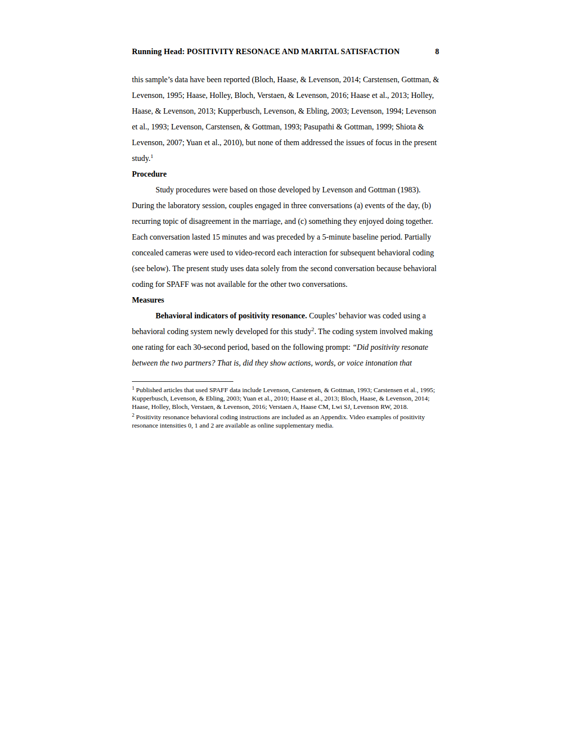Running Head: POSITIVITY RESONACE AND MARITAL SATISFACTION 8
this sample’s data have been reported (Bloch, Haase, & Levenson, 2014; Carstensen, Gottman, & Levenson, 1995; Haase, Holley, Bloch, Verstaen, & Levenson, 2016; Haase et al., 2013; Holley, Haase, & Levenson, 2013; Kupperbusch, Levenson, & Ebling, 2003; Levenson, 1994; Levenson et al., 1993; Levenson, Carstensen, & Gottman, 1993; Pasupathi & Gottman, 1999; Shiota & Levenson, 2007; Yuan et al., 2010), but none of them addressed the issues of focus in the present study.1
Procedure
Study procedures were based on those developed by Levenson and Gottman (1983). During the laboratory session, couples engaged in three conversations (a) events of the day, (b) recurring topic of disagreement in the marriage, and (c) something they enjoyed doing together. Each conversation lasted 15 minutes and was preceded by a 5-minute baseline period. Partially concealed cameras were used to video-record each interaction for subsequent behavioral coding (see below). The present study uses data solely from the second conversation because behavioral coding for SPAFF was not available for the other two conversations.
Measures
Behavioral indicators of positivity resonance. Couples’ behavior was coded using a behavioral coding system newly developed for this study2. The coding system involved making one rating for each 30-second period, based on the following prompt: “Did positivity resonate between the two partners? That is, did they show actions, words, or voice intonation that
1 Published articles that used SPAFF data include Levenson, Carstensen, & Gottman, 1993; Carstensen et al., 1995; Kupperbusch, Levenson, & Ebling, 2003; Yuan et al., 2010; Haase et al., 2013; Bloch, Haase, & Levenson, 2014; Haase, Holley, Bloch, Verstaen, & Levenson, 2016; Verstaen A, Haase CM, Lwi SJ, Levenson RW, 2018.
2 Positivity resonance behavioral coding instructions are included as an Appendix. Video examples of positivity resonance intensities 0, 1 and 2 are available as online supplementary media.